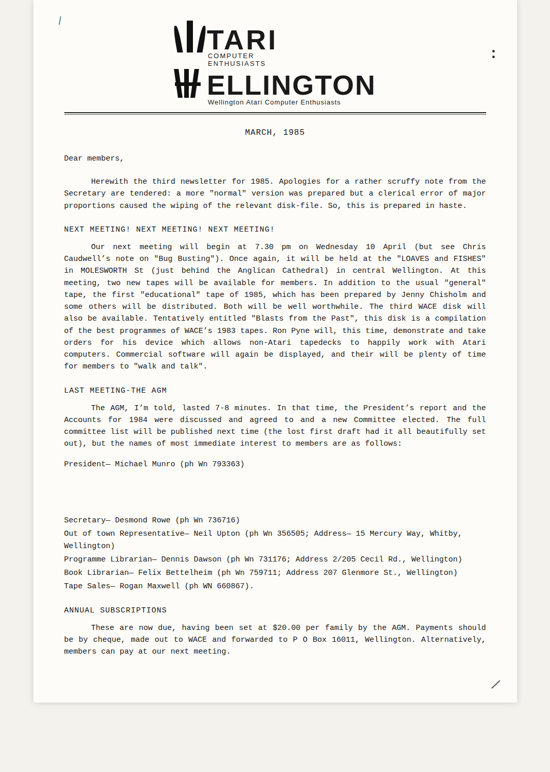/
•
•
TARI
COMPUTER
ENTHUSIASTS
ELLINGTON
Wellington Atari Computer Enthusiasts
MARCH, 1985
Dear members,
Herewith the third newsletter for 1985. Apologies for a rather scruffy note from the Secretary are tendered: a more "normal" version was prepared but a clerical error of major proportions caused the wiping of the relevant disk-file. So, this is prepared in haste.
NEXT MEETING! NEXT MEETING! NEXT MEETING!
Our next meeting will begin at 7.30 pm on Wednesday 10 April (but see Chris Caudwell’s note on "Bug Busting"). Once again, it will be held at the "LOAVES and FISHES" in MOLESWORTH St (just behind the Anglican Cathedral) in central Wellington. At this meeting, two new tapes will be available for members. In addition to the usual "general" tape, the first "educational" tape of 1985, which has been prepared by Jenny Chisholm and some others will be distributed. Both will be well worthwhile. The third WACE disk will also be available. Tentatively entitled "Blasts from the Past", this disk is a compilation of the best programmes of WACE’s 1983 tapes. Ron Pyne will, this time, demonstrate and take orders for his device which allows non-Atari tapedecks to happily work with Atari computers. Commercial software will again be displayed, and their will be plenty of time for members to "walk and talk".
Last Meeting-The AGM
The AGM, I’m told, lasted 7-8 minutes. In that time, the President’s report and the Accounts for 1984 were discussed and agreed to and a new Committee elected. The full committee list will be published next time (the lost first draft had it all beautifully set out), but the names of most immediate interest to members are as follows:
President— Michael Munro (ph Wn 793363)
Secretary— Desmond Rowe (ph Wn 736716)
Out of town Representative— Neil Upton (ph Wn 356505; Address— 15 Mercury Way, Whitby, Wellington)
Programme Librarian— Dennis Dawson (ph Wn 731176; Address 2/205 Cecil Rd., Wellington)
Book Librarian— Felix Bettelheim (ph Wn 759711; Address 207 Glenmore St., Wellington)
Tape Sales— Rogan Maxwell (ph WN 660867).
Annual Subscriptions
These are now due, having been set at $20.00 per family by the AGM. Payments should be by cheque, made out to WACE and forwarded to P O Box 16011, Wellington. Alternatively, members can pay at our next meeting.
/